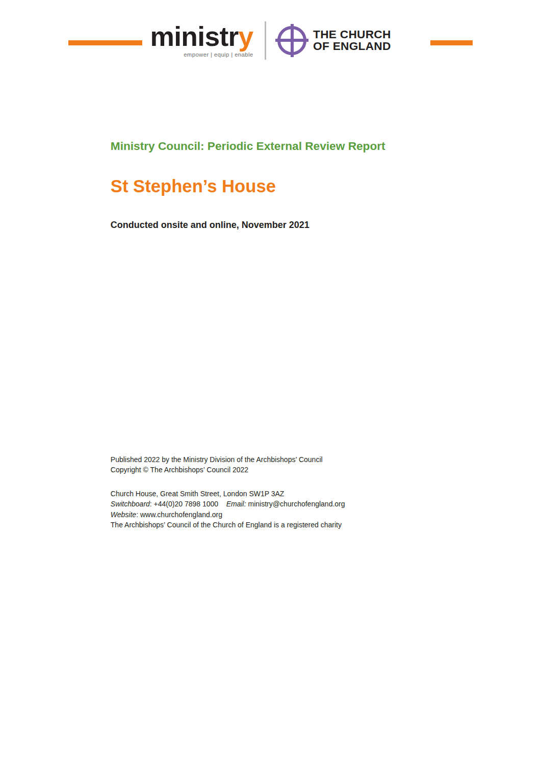ministry
empower | equip | enable
The Church
of England
Ministry Council: Periodic External Review Report
St Stephen’s House
Conducted onsite and online, November 2021
Published 2022 by the Ministry Division of the Archbishops’ Council
Copyright © The Archbishops’ Council 2022
Church House, Great Smith Street, London SW1P 3AZ
Switchboard: +44(0)20 7898 1000 Email: ministry@churchofengland.org
Website: www.churchofengland.org
The Archbishops’ Council of the Church of England is a registered charity